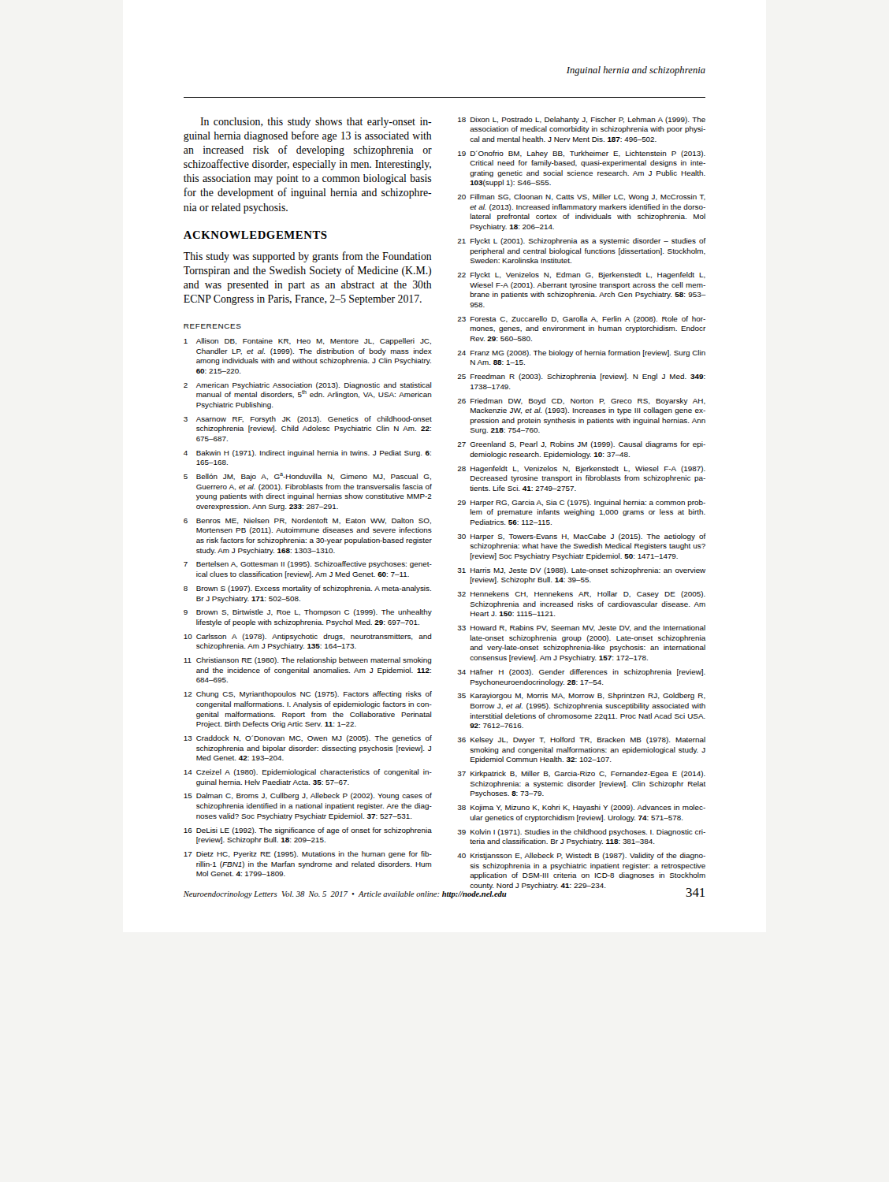Inguinal hernia and schizophrenia
In conclusion, this study shows that early-onset inguinal hernia diagnosed before age 13 is associated with an increased risk of developing schizophrenia or schizoaffective disorder, especially in men. Interestingly, this association may point to a common biological basis for the development of inguinal hernia and schizophrenia or related psychosis.
ACKNOWLEDGEMENTS
This study was supported by grants from the Foundation Tornspiran and the Swedish Society of Medicine (K.M.) and was presented in part as an abstract at the 30th ECNP Congress in Paris, France, 2–5 September 2017.
REFERENCES
1 Allison DB, Fontaine KR, Heo M, Mentore JL, Cappelleri JC, Chandler LP, et al. (1999). The distribution of body mass index among individuals with and without schizophrenia. J Clin Psychiatry. 60: 215–220.
2 American Psychiatric Association (2013). Diagnostic and statistical manual of mental disorders, 5th edn. Arlington, VA, USA: American Psychiatric Publishing.
3 Asarnow RF, Forsyth JK (2013). Genetics of childhood-onset schizophrenia [review]. Child Adolesc Psychiatric Clin N Am. 22: 675–687.
4 Bakwin H (1971). Indirect inguinal hernia in twins. J Pediat Surg. 6: 165–168.
5 Bellón JM, Bajo A, Ga-Honduvilla N, Gimeno MJ, Pascual G, Guerrero A, et al. (2001). Fibroblasts from the transversalis fascia of young patients with direct inguinal hernias show constitutive MMP-2 overexpression. Ann Surg. 233: 287–291.
6 Benros ME, Nielsen PR, Nordentoft M, Eaton WW, Dalton SO, Mortensen PB (2011). Autoimmune diseases and severe infections as risk factors for schizophrenia: a 30-year population-based register study. Am J Psychiatry. 168: 1303–1310.
7 Bertelsen A, Gottesman II (1995). Schizoaffective psychoses: genetical clues to classification [review]. Am J Med Genet. 60: 7–11.
8 Brown S (1997). Excess mortality of schizophrenia. A meta-analysis. Br J Psychiatry. 171: 502–508.
9 Brown S, Birtwistle J, Roe L, Thompson C (1999). The unhealthy lifestyle of people with schizophrenia. Psychol Med. 29: 697–701.
10 Carlsson A (1978). Antipsychotic drugs, neurotransmitters, and schizophrenia. Am J Psychiatry. 135: 164–173.
11 Christianson RE (1980). The relationship between maternal smoking and the incidence of congenital anomalies. Am J Epidemiol. 112: 684–695.
12 Chung CS, Myrianthopoulos NC (1975). Factors affecting risks of congenital malformations. I. Analysis of epidemiologic factors in congenital malformations. Report from the Collaborative Perinatal Project. Birth Defects Orig Artic Serv. 11: 1–22.
13 Craddock N, O´Donovan MC, Owen MJ (2005). The genetics of schizophrenia and bipolar disorder: dissecting psychosis [review]. J Med Genet. 42: 193–204.
14 Czeizel A (1980). Epidemiological characteristics of congenital inguinal hernia. Helv Paediatr Acta. 35: 57–67.
15 Dalman C, Broms J, Cullberg J, Allebeck P (2002). Young cases of schizophrenia identified in a national inpatient register. Are the diagnoses valid? Soc Psychiatry Psychiatr Epidemiol. 37: 527–531.
16 DeLisi LE (1992). The significance of age of onset for schizophrenia [review]. Schizophr Bull. 18: 209–215.
17 Dietz HC, Pyeritz RE (1995). Mutations in the human gene for fibrillin-1 (FBN1) in the Marfan syndrome and related disorders. Hum Mol Genet. 4: 1799–1809.
18 Dixon L, Postrado L, Delahanty J, Fischer P, Lehman A (1999). The association of medical comorbidity in schizophrenia with poor physical and mental health. J Nerv Ment Dis. 187: 496–502.
19 D´Onofrio BM, Lahey BB, Turkheimer E, Lichtenstein P (2013). Critical need for family-based, quasi-experimental designs in integrating genetic and social science research. Am J Public Health. 103(suppl 1): S46–S55.
20 Fillman SG, Cloonan N, Catts VS, Miller LC, Wong J, McCrossin T, et al. (2013). Increased inflammatory markers identified in the dorsolateral prefrontal cortex of individuals with schizophrenia. Mol Psychiatry. 18: 206–214.
21 Flyckt L (2001). Schizophrenia as a systemic disorder – studies of peripheral and central biological functions [dissertation]. Stockholm, Sweden: Karolinska Institutet.
22 Flyckt L, Venizelos N, Edman G, Bjerkenstedt L, Hagenfeldt L, Wiesel F-A (2001). Aberrant tyrosine transport across the cell membrane in patients with schizophrenia. Arch Gen Psychiatry. 58: 953–958.
23 Foresta C, Zuccarello D, Garolla A, Ferlin A (2008). Role of hormones, genes, and environment in human cryptorchidism. Endocr Rev. 29: 560–580.
24 Franz MG (2008). The biology of hernia formation [review]. Surg Clin N Am. 88: 1–15.
25 Freedman R (2003). Schizophrenia [review]. N Engl J Med. 349: 1738–1749.
26 Friedman DW, Boyd CD, Norton P, Greco RS, Boyarsky AH, Mackenzie JW, et al. (1993). Increases in type III collagen gene expression and protein synthesis in patients with inguinal hernias. Ann Surg. 218: 754–760.
27 Greenland S, Pearl J, Robins JM (1999). Causal diagrams for epidemiologic research. Epidemiology. 10: 37–48.
28 Hagenfeldt L, Venizelos N, Bjerkenstedt L, Wiesel F-A (1987). Decreased tyrosine transport in fibroblasts from schizophrenic patients. Life Sci. 41: 2749–2757.
29 Harper RG, Garcia A, Sia C (1975). Inguinal hernia: a common problem of premature infants weighing 1,000 grams or less at birth. Pediatrics. 56: 112–115.
30 Harper S, Towers-Evans H, MacCabe J (2015). The aetiology of schizophrenia: what have the Swedish Medical Registers taught us? [review] Soc Psychiatry Psychiatr Epidemiol. 50: 1471–1479.
31 Harris MJ, Jeste DV (1988). Late-onset schizophrenia: an overview [review]. Schizophr Bull. 14: 39–55.
32 Hennekens CH, Hennekens AR, Hollar D, Casey DE (2005). Schizophrenia and increased risks of cardiovascular disease. Am Heart J. 150: 1115–1121.
33 Howard R, Rabins PV, Seeman MV, Jeste DV, and the International late-onset schizophrenia group (2000). Late-onset schizophrenia and very-late-onset schizophrenia-like psychosis: an international consensus [review]. Am J Psychiatry. 157: 172–178.
34 Häfner H (2003). Gender differences in schizophrenia [review]. Psychoneuroendocrinology. 28: 17–54.
35 Karayiorgou M, Morris MA, Morrow B, Shprintzen RJ, Goldberg R, Borrow J, et al. (1995). Schizophrenia susceptibility associated with interstitial deletions of chromosome 22q11. Proc Natl Acad Sci USA. 92: 7612–7616.
36 Kelsey JL, Dwyer T, Holford TR, Bracken MB (1978). Maternal smoking and congenital malformations: an epidemiological study. J Epidemiol Commun Health. 32: 102–107.
37 Kirkpatrick B, Miller B, Garcia-Rizo C, Fernandez-Egea E (2014). Schizophrenia: a systemic disorder [review]. Clin Schizophr Relat Psychoses. 8: 73–79.
38 Kojima Y, Mizuno K, Kohri K, Hayashi Y (2009). Advances in molecular genetics of cryptorchidism [review]. Urology. 74: 571–578.
39 Kolvin I (1971). Studies in the childhood psychoses. I. Diagnostic criteria and classification. Br J Psychiatry. 118: 381–384.
40 Kristjansson E, Allebeck P, Wistedt B (1987). Validity of the diagnosis schizophrenia in a psychiatric inpatient register: a retrospective application of DSM-III criteria on ICD-8 diagnoses in Stockholm county. Nord J Psychiatry. 41: 229–234.
Neuroendocrinology Letters Vol. 38 No. 5 2017 • Article available online: http://node.nel.edu
341